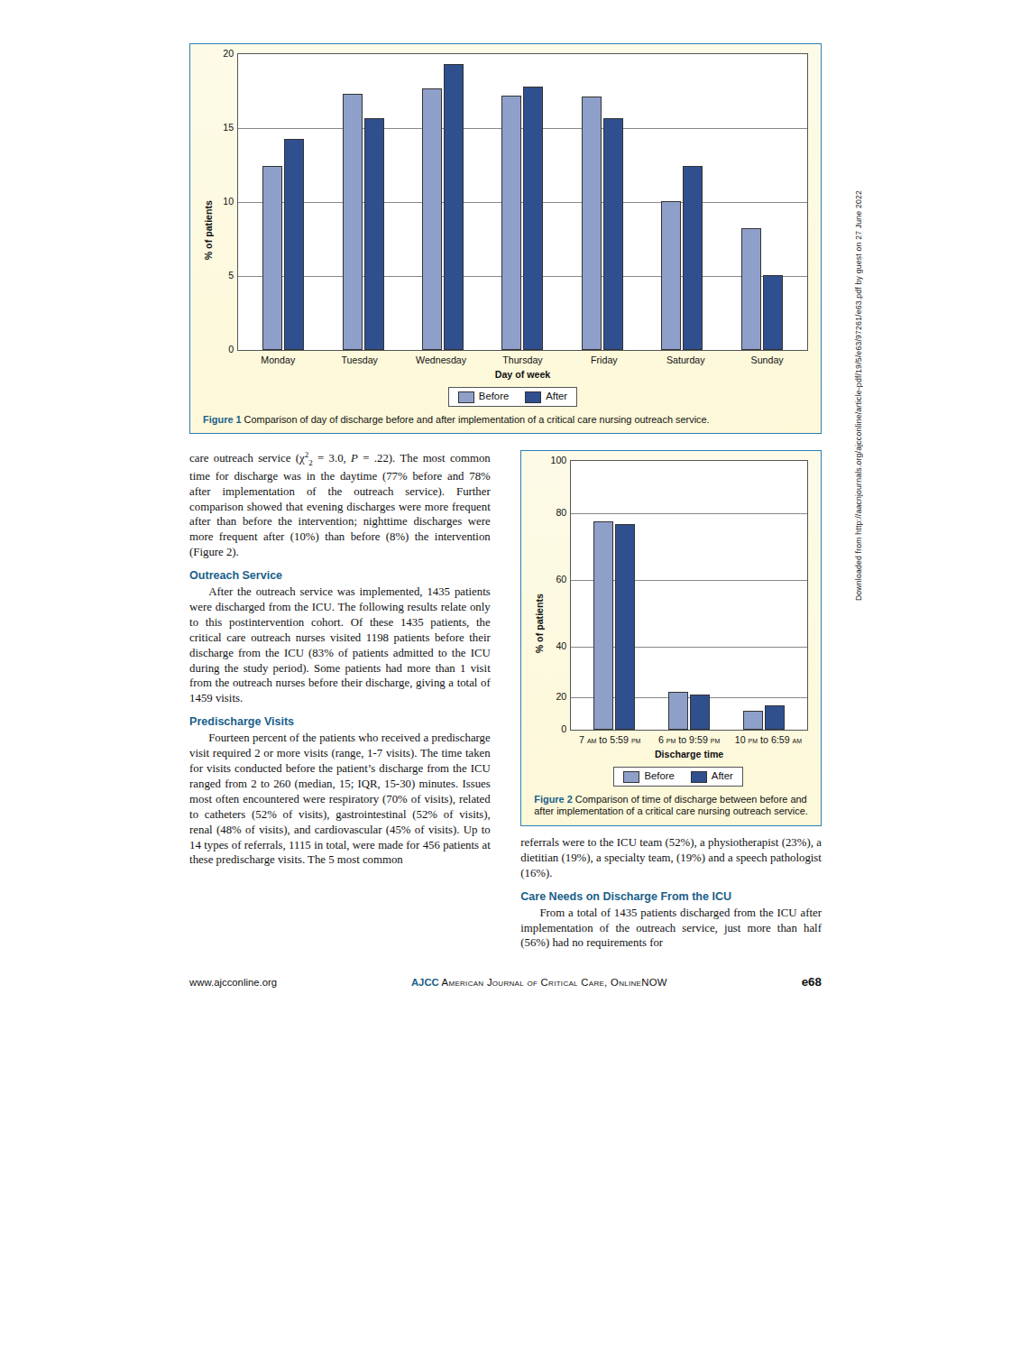Downloaded from http://aacnjournals.org/ajcconline/article-pdf/19/5/e63/97261/e63.pdf by guest on 27 June 2022
% of patients
20
15
10
5
0
Monday
Tuesday
Wednesday
Thursday
Friday
Saturday
Sunday
Day of week
Before After
Figure 1 Comparison of day of discharge before and after implementation of a critical care nursing outreach service.
care outreach service (χ22 = 3.0, P = .22). The most common time for discharge was in the daytime (77% before and 78% after implementation of the outreach service). Further comparison showed that evening discharges were more frequent after than before the intervention; nighttime discharges were more frequent after (10%) than before (8%) the intervention (Figure 2).
Outreach Service
After the outreach service was implemented, 1435 patients were discharged from the ICU. The following results relate only to this postintervention cohort. Of these 1435 patients, the critical care outreach nurses visited 1198 patients before their discharge from the ICU (83% of patients admitted to the ICU during the study period). Some patients had more than 1 visit from the outreach nurses before their discharge, giving a total of 1459 visits.
Predischarge Visits
Fourteen percent of the patients who received a predischarge visit required 2 or more visits (range, 1-7 visits). The time taken for visits conducted before the patient’s discharge from the ICU ranged from 2 to 260 (median, 15; IQR, 15-30) minutes. Issues most often encountered were respiratory (70% of visits), related to catheters (52% of visits), gastrointestinal (52% of visits), renal (48% of visits), and cardiovascular (45% of visits). Up to 14 types of referrals, 1115 in total, were made for 456 patients at these predischarge visits. The 5 most common
% of patients
100
80
60
40
20
0
7 am to 5:59 pm
6 pm to 9:59 pm
10 pm to 6:59 am
Discharge time
Before After
Figure 2 Comparison of time of discharge between before and after implementation of a critical care nursing outreach service.
referrals were to the ICU team (52%), a physiotherapist (23%), a dietitian (19%), a specialty team, (19%) and a speech pathologist (16%).
Care Needs on Discharge From the ICU
From a total of 1435 patients discharged from the ICU after implementation of the outreach service, just more than half (56%) had no requirements for
www.ajcconline.org
AJCC American Journal of Critical Care, OnlineNOW
e68